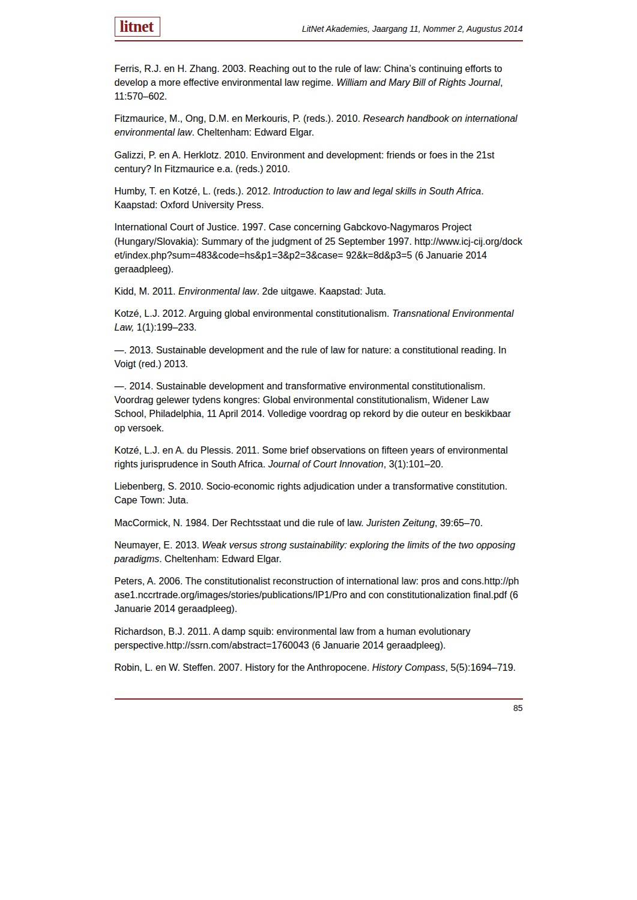litnet
LitNet Akademies, Jaargang 11, Nommer 2, Augustus 2014
Ferris, R.J. en H. Zhang. 2003. Reaching out to the rule of law: China’s continuing efforts to develop a more effective environmental law regime. William and Mary Bill of Rights Journal, 11:570–602.
Fitzmaurice, M., Ong, D.M. en Merkouris, P. (reds.). 2010. Research handbook on international environmental law. Cheltenham: Edward Elgar.
Galizzi, P. en A. Herklotz. 2010. Environment and development: friends or foes in the 21st century? In Fitzmaurice e.a. (reds.) 2010.
Humby, T. en Kotzé, L. (reds.). 2012. Introduction to law and legal skills in South Africa. Kaapstad: Oxford University Press.
International Court of Justice. 1997. Case concerning Gabckovo-Nagymaros Project (Hungary/Slovakia): Summary of the judgment of 25 September 1997. http://www.icj-cij.org/docket/index.php?sum=483&code=hs&p1=3&p2=3&case= 92&k=8d&p3=5 (6 Januarie 2014 geraadpleeg).
Kidd, M. 2011. Environmental law. 2de uitgawe. Kaapstad: Juta.
Kotzé, L.J. 2012. Arguing global environmental constitutionalism. Transnational Environmental Law, 1(1):199–233.
—. 2013. Sustainable development and the rule of law for nature: a constitutional reading. In Voigt (red.) 2013.
—. 2014. Sustainable development and transformative environmental constitutionalism. Voordrag gelewer tydens kongres: Global environmental constitutionalism, Widener Law School, Philadelphia, 11 April 2014. Volledige voordrag op rekord by die outeur en beskikbaar op versoek.
Kotzé, L.J. en A. du Plessis. 2011. Some brief observations on fifteen years of environmental rights jurisprudence in South Africa. Journal of Court Innovation, 3(1):101–20.
Liebenberg, S. 2010. Socio-economic rights adjudication under a transformative constitution. Cape Town: Juta.
MacCormick, N. 1984. Der Rechtsstaat und die rule of law. Juristen Zeitung, 39:65–70.
Neumayer, E. 2013. Weak versus strong sustainability: exploring the limits of the two opposing paradigms. Cheltenham: Edward Elgar.
Peters, A. 2006. The constitutionalist reconstruction of international law: pros and cons.http://phase1.nccrtrade.org/images/stories/publications/IP1/Pro and con constitutionalization final.pdf (6 Januarie 2014 geraadpleeg).
Richardson, B.J. 2011. A damp squib: environmental law from a human evolutionary perspective.http://ssrn.com/abstract=1760043 (6 Januarie 2014 geraadpleeg).
Robin, L. en W. Steffen. 2007. History for the Anthropocene. History Compass, 5(5):1694–719.
85